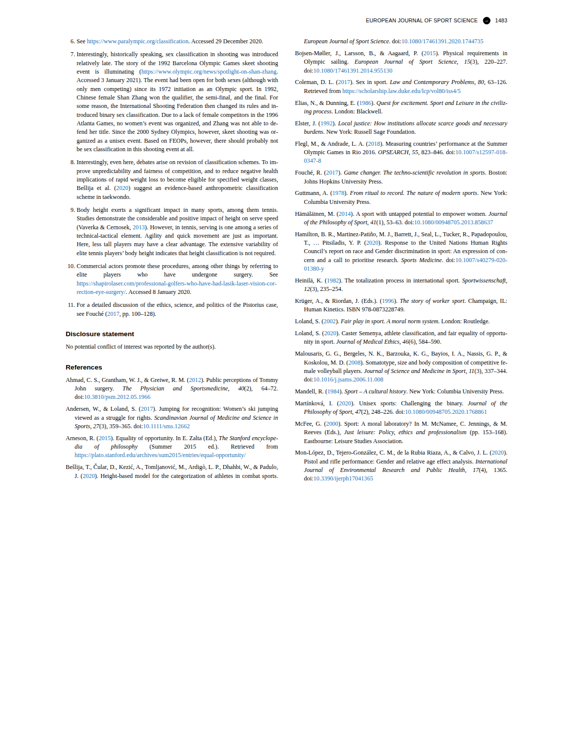European Journal of Sport Science → 1483
See https://www.paralympic.org/classification. Accessed 29 December 2020.
Interestingly, historically speaking, sex classification in shooting was introduced relatively late. The story of the 1992 Barcelona Olympic Games skeet shooting event is illuminating (https://www.olympic.org/news/spotlight-on-shan-zhang. Accessed 3 January 2021). The event had been open for both sexes (although with only men competing) since its 1972 initiation as an Olympic sport. In 1992, Chinese female Shan Zhang won the qualifier, the semi-final, and the final. For some reason, the International Shooting Federation then changed its rules and introduced binary sex classification. Due to a lack of female competitors in the 1996 Atlanta Games, no women’s event was organized, and Zhang was not able to defend her title. Since the 2000 Sydney Olympics, however, skeet shooting was organized as a unisex event. Based on FEOPs, however, there should probably not be sex classification in this shooting event at all.
Interestingly, even here, debates arise on revision of classification schemes. To improve unpredictability and fairness of competition, and to reduce negative health implications of rapid weight loss to become eligible for specified weight classes, Bešlija et al. (2020) suggest an evidence-based anthropometric classification scheme in taekwondo.
Body height exerts a significant impact in many sports, among them tennis. Studies demonstrate the considerable and positive impact of height on serve speed (Vaverka & Cernosek, 2013). However, in tennis, serving is one among a series of technical-tactical element. Agility and quick movement are just as important. Here, less tall players may have a clear advantage. The extensive variability of elite tennis players’ body height indicates that height classification is not required.
Commercial actors promote these procedures, among other things by referring to elite players who have undergone surgery. See https://shapirolaser.com/professional-golfers-who-have-had-lasik-laser-vision-correction-eye-surgery/. Accessed 8 January 2020.
For a detailed discussion of the ethics, science, and politics of the Pistorius case, see Fouché (2017, pp. 100–128).
Disclosure statement
No potential conflict of interest was reported by the author(s).
References
Ahmad, C. S., Grantham, W. J., & Greiwe, R. M. (2012). Public perceptions of Tommy John surgery. The Physician and Sportsmedicine, 40(2), 64–72. doi:10.3810/psm.2012.05.1966
Andersen, W., & Loland, S. (2017). Jumping for recognition: Women’s ski jumping viewed as a struggle for rights. Scandinavian Journal of Medicine and Science in Sports, 27(3), 359–365. doi:10.1111/sms.12662
Arneson, R. (2015). Equality of opportunity. In E. Zalta (Ed.), The Stanford encyclopedia of philosophy (Summer 2015 ed.). Retrieved from https://plato.stanford.edu/archives/sum2015/entries/equal-opportunity/
Bešlija, T., Čular, D., Kezić, A., Tomljanović, M., Ardigò, L. P., Dhahbi, W., & Padulo, J. (2020). Height-based model for the categorization of athletes in combat sports. European Journal of Sport Science. doi:10.1080/17461391.2020.1744735
Bojsen-Møller, J., Larsson, B., & Aagaard, P. (2015). Physical requirements in Olympic sailing. European Journal of Sport Science, 15(3), 220–227. doi:10.1080/17461391.2014.955130
Coleman, D. L. (2017). Sex in sport. Law and Contemporary Problems, 80, 63–126. Retrieved from https://scholarship.law.duke.edu/lcp/vol80/iss4/5
Elias, N., & Dunning, E. (1986). Quest for excitement. Sport and Leisure in the civilizing process. London: Blackwell.
Elster, J. (1992). Local justice: How institutions allocate scarce goods and necessary burdens. New York: Russell Sage Foundation.
Flegl, M., & Andrade, L. A. (2018). Measuring countries’ performance at the Summer Olympic Games in Rio 2016. OPSEARCH, 55, 823–846. doi:10.1007/s12597-018-0347-8
Fouché, R. (2017). Game changer. The techno-scientific revolution in sports. Boston: Johns Hopkins University Press.
Guttmann, A. (1978). From ritual to record. The nature of modern sports. New York: Columbia University Press.
Hämäläinen, M. (2014). A sport with untapped potential to empower women. Journal of the Philosophy of Sport, 41(1), 53–63. doi:10.1080/00948705.2013.858637
Hamilton, B. R., Martinez-Patiño, M. J., Barrett, J., Seal, L., Tucker, R., Papadopoulou, T., … Pitsiladis, Y. P. (2020). Response to the United Nations Human Rights Council’s report on race and Gender discrimination in sport: An expression of concern and a call to prioritise research. Sports Medicine. doi:10.1007/s40279-020-01380-y
Heinilä, K. (1982). The totalization process in international sport. Sportwissenschaft, 12(3), 235–254.
Krüger, A., & Riordan, J. (Eds.). (1996). The story of worker sport. Champaign, IL: Human Kinetics. ISBN 978-0873228749.
Loland, S. (2002). Fair play in sport. A moral norm system. London: Routledge.
Loland, S. (2020). Caster Semenya, athlete classification, and fair equality of opportunity in sport. Journal of Medical Ethics, 46(6), 584–590.
Malousaris, G. G., Bergeles, N. K., Barzouka, K. G., Bayios, I. A., Nassis, G. P., & Koskolou, M. D. (2008). Somatotype, size and body composition of competitive female volleyball players. Journal of Science and Medicine in Sport, 11(3), 337–344. doi:10.1016/j.jsams.2006.11.008
Mandell, R. (1984). Sport – A cultural history. New York: Columbia University Press.
Martínková, I. (2020). Unisex sports: Challenging the binary. Journal of the Philosophy of Sport, 47(2), 248–226. doi:10.1080/00948705.2020.1768861
McFee, G. (2000). Sport: A moral laboratory? In M. McNamee, C. Jennings, & M. Reeves (Eds.), Just leisure: Policy, ethics and professionalism (pp. 153–168). Eastbourne: Leisure Studies Association.
Mon-López, D., Tejero-González, C. M., de la Rubia Riaza, A., & Calvo, J. L. (2020). Pistol and rifle performance: Gender and relative age effect analysis. International Journal of Environmental Research and Public Health, 17(4), 1365. doi:10.3390/ijerph17041365